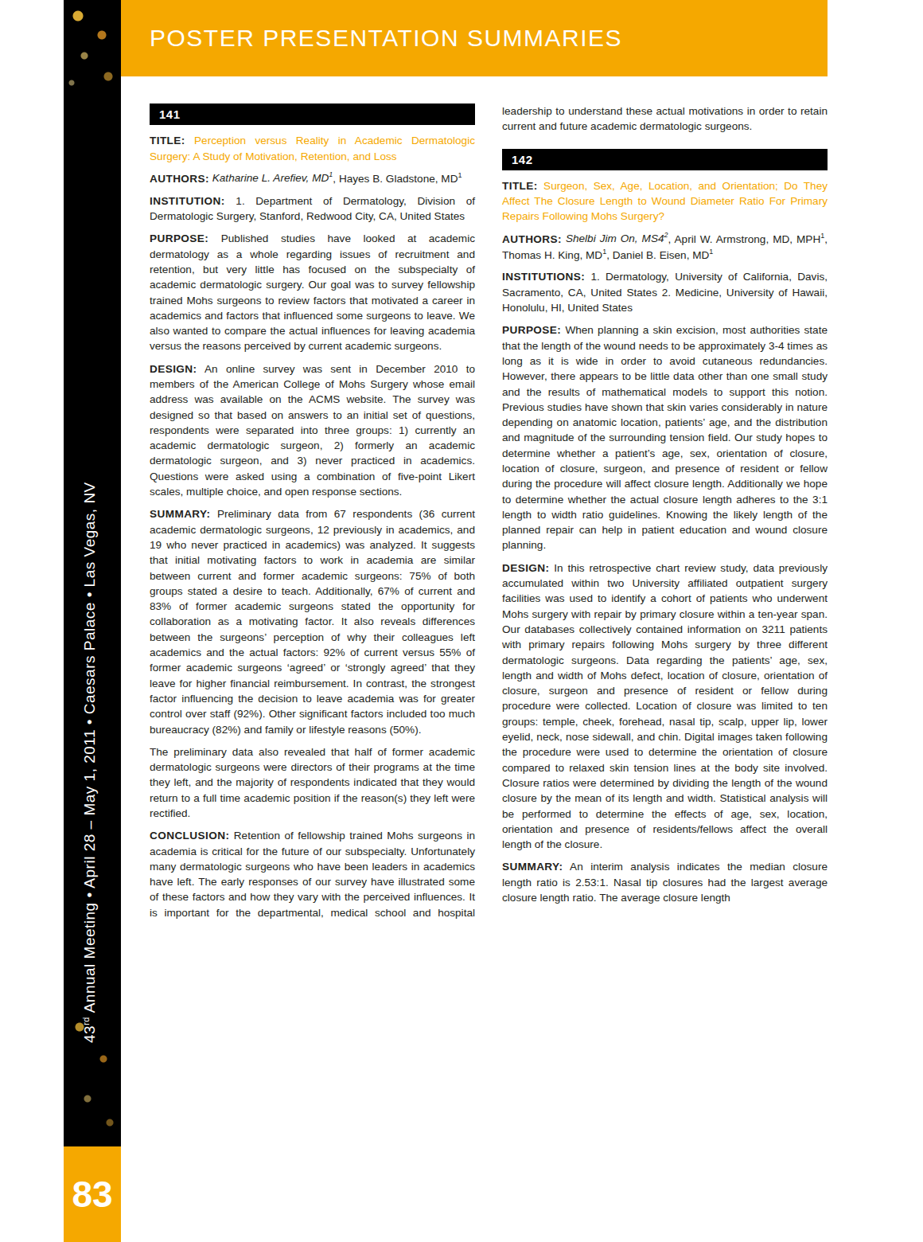43rd Annual Meeting • April 28 – May 1, 2011 • Caesars Palace • Las Vegas, NV
83
Poster Presentation Summaries
141
TITLE: Perception versus Reality in Academic Dermatologic Surgery: A Study of Motivation, Retention, and Loss
AUTHORS: Katharine L. Arefiev, MD1, Hayes B. Gladstone, MD1
INSTITUTION: 1. Department of Dermatology, Division of Dermatologic Surgery, Stanford, Redwood City, CA, United States
PURPOSE: Published studies have looked at academic dermatology as a whole regarding issues of recruitment and retention, but very little has focused on the subspecialty of academic dermatologic surgery. Our goal was to survey fellowship trained Mohs surgeons to review factors that motivated a career in academics and factors that influenced some surgeons to leave. We also wanted to compare the actual influences for leaving academia versus the reasons perceived by current academic surgeons.
DESIGN: An online survey was sent in December 2010 to members of the American College of Mohs Surgery whose email address was available on the ACMS website. The survey was designed so that based on answers to an initial set of questions, respondents were separated into three groups: 1) currently an academic dermatologic surgeon, 2) formerly an academic dermatologic surgeon, and 3) never practiced in academics. Questions were asked using a combination of five-point Likert scales, multiple choice, and open response sections.
SUMMARY: Preliminary data from 67 respondents (36 current academic dermatologic surgeons, 12 previously in academics, and 19 who never practiced in academics) was analyzed. It suggests that initial motivating factors to work in academia are similar between current and former academic surgeons: 75% of both groups stated a desire to teach. Additionally, 67% of current and 83% of former academic surgeons stated the opportunity for collaboration as a motivating factor. It also reveals differences between the surgeons’ perception of why their colleagues left academics and the actual factors: 92% of current versus 55% of former academic surgeons ‘agreed’ or ‘strongly agreed’ that they leave for higher financial reimbursement. In contrast, the strongest factor influencing the decision to leave academia was for greater control over staff (92%). Other significant factors included too much bureaucracy (82%) and family or lifestyle reasons (50%).
The preliminary data also revealed that half of former academic dermatologic surgeons were directors of their programs at the time they left, and the majority of respondents indicated that they would return to a full time academic position if the reason(s) they left were rectified.
CONCLUSION: Retention of fellowship trained Mohs surgeons in academia is critical for the future of our subspecialty. Unfortunately many dermatologic surgeons who have been leaders in academics have left. The early responses of our survey have illustrated some of these factors and how they vary with the perceived influences. It is important for the departmental, medical school and hospital leadership to understand these actual motivations in order to retain current and future academic dermatologic surgeons.
142
TITLE: Surgeon, Sex, Age, Location, and Orientation; Do They Affect The Closure Length to Wound Diameter Ratio For Primary Repairs Following Mohs Surgery?
AUTHORS: Shelbi Jim On, MS42, April W. Armstrong, MD, MPH1, Thomas H. King, MD1, Daniel B. Eisen, MD1
INSTITUTIONS: 1. Dermatology, University of California, Davis, Sacramento, CA, United States 2. Medicine, University of Hawaii, Honolulu, HI, United States
PURPOSE: When planning a skin excision, most authorities state that the length of the wound needs to be approximately 3-4 times as long as it is wide in order to avoid cutaneous redundancies. However, there appears to be little data other than one small study and the results of mathematical models to support this notion. Previous studies have shown that skin varies considerably in nature depending on anatomic location, patients’ age, and the distribution and magnitude of the surrounding tension field. Our study hopes to determine whether a patient’s age, sex, orientation of closure, location of closure, surgeon, and presence of resident or fellow during the procedure will affect closure length. Additionally we hope to determine whether the actual closure length adheres to the 3:1 length to width ratio guidelines. Knowing the likely length of the planned repair can help in patient education and wound closure planning.
DESIGN: In this retrospective chart review study, data previously accumulated within two University affiliated outpatient surgery facilities was used to identify a cohort of patients who underwent Mohs surgery with repair by primary closure within a ten-year span. Our databases collectively contained information on 3211 patients with primary repairs following Mohs surgery by three different dermatologic surgeons. Data regarding the patients’ age, sex, length and width of Mohs defect, location of closure, orientation of closure, surgeon and presence of resident or fellow during procedure were collected. Location of closure was limited to ten groups: temple, cheek, forehead, nasal tip, scalp, upper lip, lower eyelid, neck, nose sidewall, and chin. Digital images taken following the procedure were used to determine the orientation of closure compared to relaxed skin tension lines at the body site involved. Closure ratios were determined by dividing the length of the wound closure by the mean of its length and width. Statistical analysis will be performed to determine the effects of age, sex, location, orientation and presence of residents/fellows affect the overall length of the closure.
SUMMARY: An interim analysis indicates the median closure length ratio is 2.53:1. Nasal tip closures had the largest average closure length ratio. The average closure length